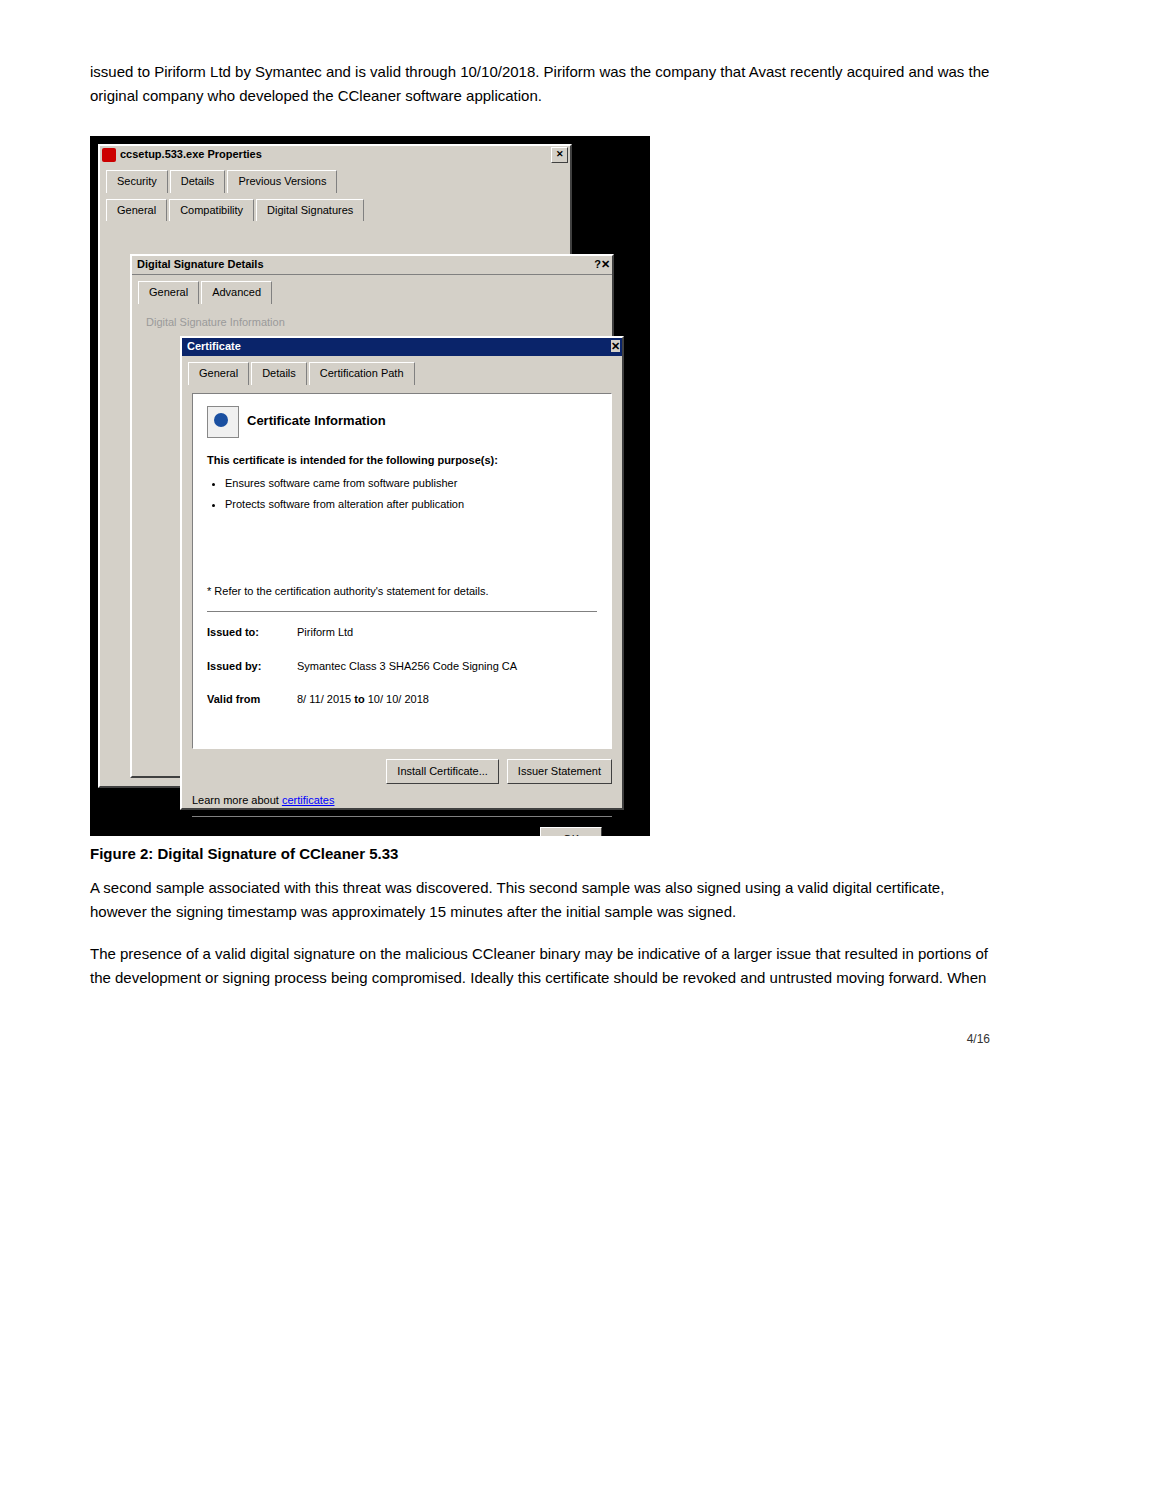issued to Piriform Ltd by Symantec and is valid through 10/10/2018. Piriform was the company that Avast recently acquired and was the original company who developed the CCleaner software application.
ccsetup.533.exe Properties ✕
Security Details Previous Versions
General Compatibility Digital Signatures
Digital Signature Details ?✕
General Advanced
Digital Signature Information
Certificate ✕
General Details Certification Path
Certificate Information
This certificate is intended for the following purpose(s):
Ensures software came from software publisher
Protects software from alteration after publication
* Refer to the certification authority's statement for details.
Issued to: Piriform Ltd
Issued by: Symantec Class 3 SHA256 Code Signing CA
Valid from 8/ 11/ 2015 to 10/ 10/ 2018
Install Certificate... Issuer Statement
Learn more about certificates
OK
Figure 2: Digital Signature of CCleaner 5.33
A second sample associated with this threat was discovered. This second sample was also signed using a valid digital certificate, however the signing timestamp was approximately 15 minutes after the initial sample was signed.
The presence of a valid digital signature on the malicious CCleaner binary may be indicative of a larger issue that resulted in portions of the development or signing process being compromised. Ideally this certificate should be revoked and untrusted moving forward. When
4/16